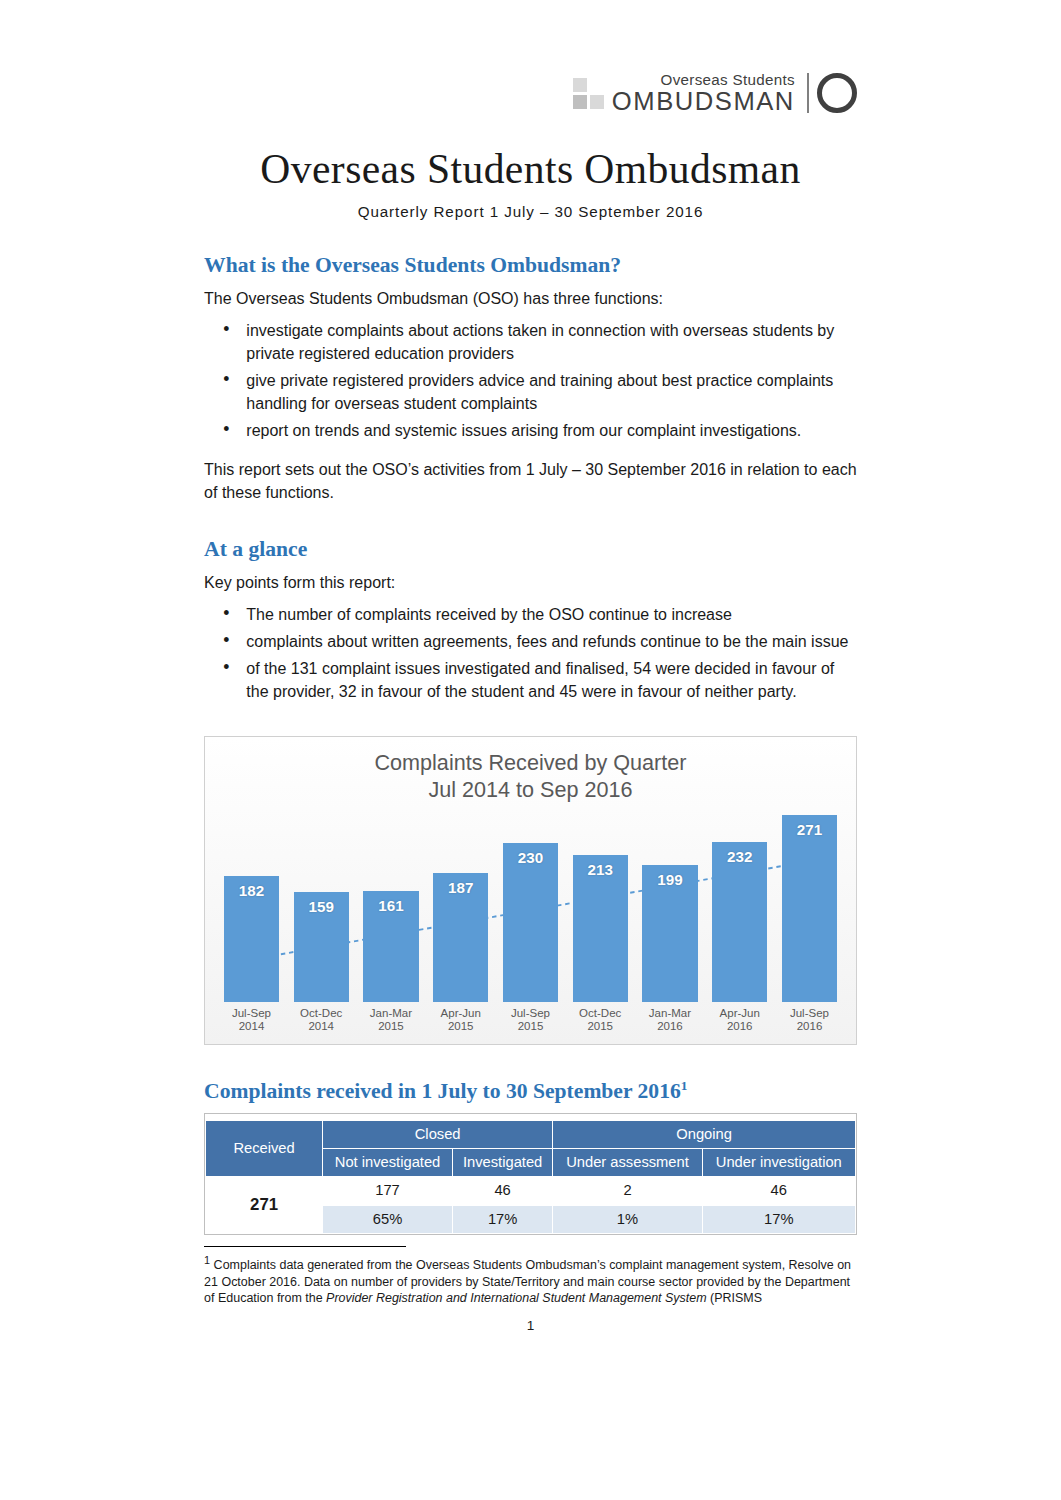Overseas Students
OMBUDSMAN
Overseas Students Ombudsman
Quarterly Report 1 July – 30 September 2016
What is the Overseas Students Ombudsman?
The Overseas Students Ombudsman (OSO) has three functions:
investigate complaints about actions taken in connection with overseas students by private registered education providers
give private registered providers advice and training about best practice complaints handling for overseas student complaints
report on trends and systemic issues arising from our complaint investigations.
This report sets out the OSO’s activities from 1 July – 30 September 2016 in relation to each of these functions.
At a glance
Key points form this report:
The number of complaints received by the OSO continue to increase
complaints about written agreements, fees and refunds continue to be the main issue
of the 131 complaint issues investigated and finalised, 54 were decided in favour of the provider, 32 in favour of the student and 45 were in favour of neither party.
Complaints Received by Quarter
Jul 2014 to Sep 2016
182
Jul-Sep 2014
159
Oct-Dec
2014
161
Jan-Mar
2015
187
Apr-Jun
2015
230
Jul-Sep 2015
213
Oct-Dec
2015
199
Jan-Mar
2016
232
Apr-Jun
2016
271
Jul-Sep 2016
Complaints received in 1 July to 30 September 20161
| Received | Closed | Ongoing |
| --- | --- | --- |
| Not investigated | Investigated | Under assessment | Under investigation |
| 271 | 177 | 46 | 2 | 46 |
| 65% | 17% | 1% | 17% |
1 Complaints data generated from the Overseas Students Ombudsman’s complaint management system, Resolve on 21 October 2016. Data on number of providers by State/Territory and main course sector provided by the Department of Education from the Provider Registration and International Student Management System (PRISMS
1